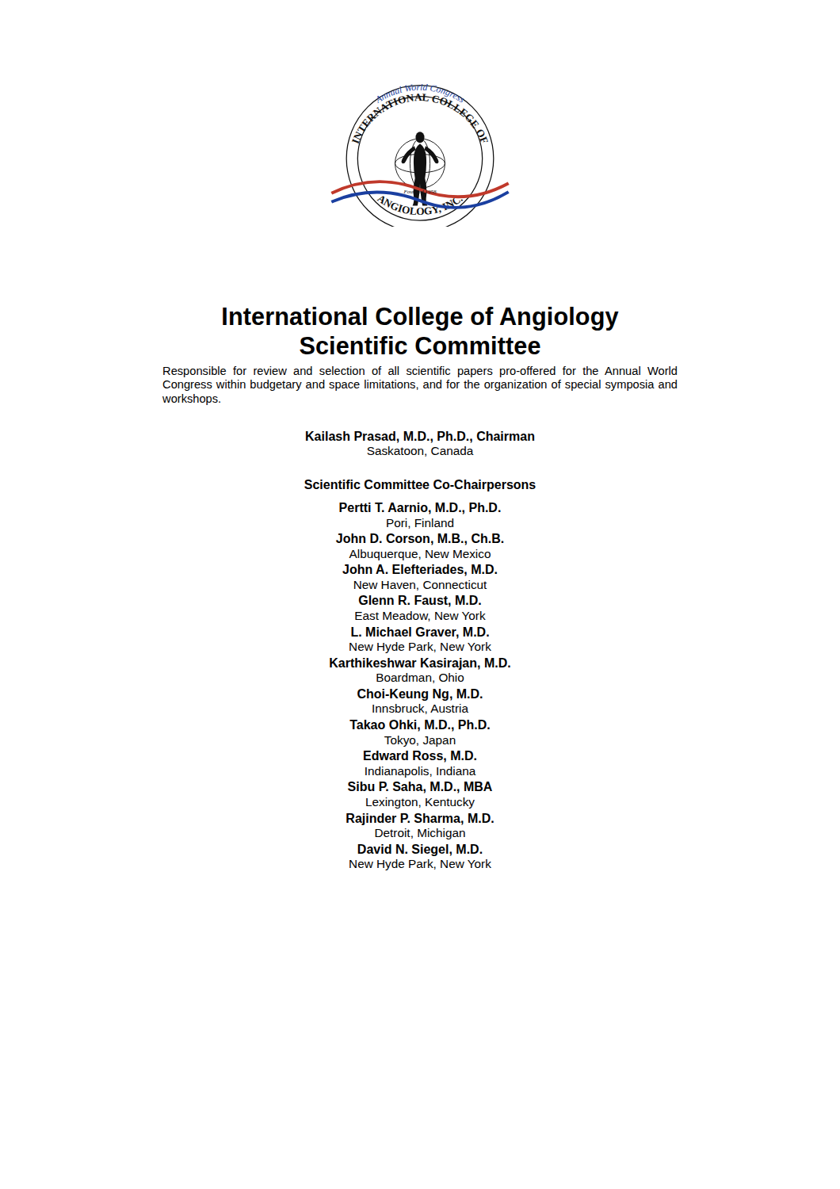International College of Angiology
Scientific Committee
Responsible for review and selection of all scientific papers pro-offered for the Annual World Congress within budgetary and space limitations, and for the organization of special symposia and workshops.
Kailash Prasad, M.D., Ph.D., Chairman
Saskatoon, Canada
Scientific Committee Co-Chairpersons
Pertti T. Aarnio, M.D., Ph.D.
Pori, Finland
John D. Corson, M.B., Ch.B.
Albuquerque, New Mexico
John A. Elefteriades, M.D.
New Haven, Connecticut
Glenn R. Faust, M.D.
East Meadow, New York
L. Michael Graver, M.D.
New Hyde Park, New York
Karthikeshwar Kasirajan, M.D.
Boardman, Ohio
Choi-Keung Ng, M.D.
Innsbruck, Austria
Takao Ohki, M.D., Ph.D.
Tokyo, Japan
Edward Ross, M.D.
Indianapolis, Indiana
Sibu P. Saha, M.D., MBA
Lexington, Kentucky
Rajinder P. Sharma, M.D.
Detroit, Michigan
David N. Siegel, M.D.
New Hyde Park, New York